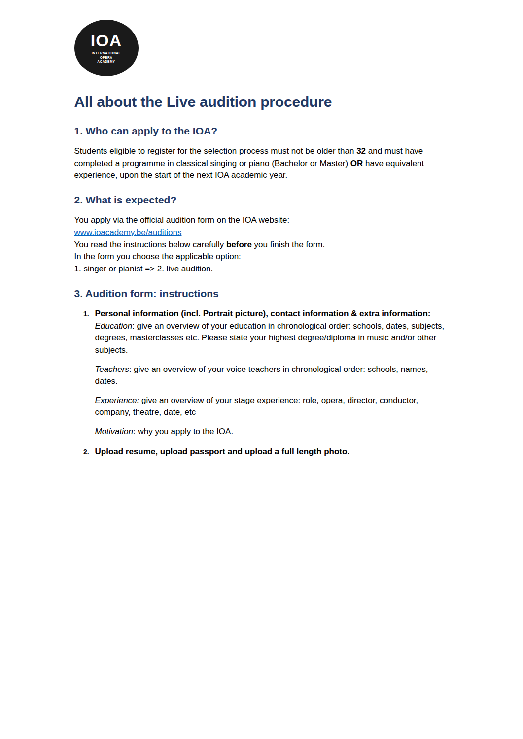IOA
INTERNATIONAL
OPERA
ACADEMY
All about the Live audition procedure
1. Who can apply to the IOA?
Students eligible to register for the selection process must not be older than 32 and must have completed a programme in classical singing or piano (Bachelor or Master) OR have equivalent experience, upon the start of the next IOA academic year.
2. What is expected?
You apply via the official audition form on the IOA website:
www.ioacademy.be/auditions
You read the instructions below carefully before you finish the form.
In the form you choose the applicable option:
1. singer or pianist => 2. live audition.
3. Audition form: instructions
Personal information (incl. Portrait picture), contact information & extra information:
Education: give an overview of your education in chronological order: schools, dates, subjects, degrees, masterclasses etc. Please state your highest degree/diploma in music and/or other subjects.
Teachers: give an overview of your voice teachers in chronological order: schools, names, dates.
Experience: give an overview of your stage experience: role, opera, director, conductor, company, theatre, date, etc
Motivation: why you apply to the IOA.
Upload resume, upload passport and upload a full length photo.